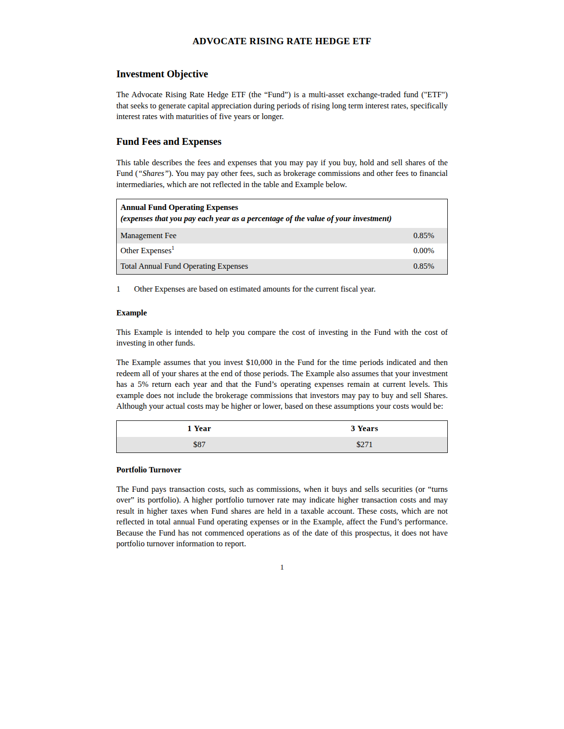ADVOCATE RISING RATE HEDGE ETF
Investment Objective
The Advocate Rising Rate Hedge ETF (the “Fund”) is a multi-asset exchange-traded fund ("ETF") that seeks to generate capital appreciation during periods of rising long term interest rates, specifically interest rates with maturities of five years or longer.
Fund Fees and Expenses
This table describes the fees and expenses that you may pay if you buy, hold and sell shares of the Fund (“Shares”). You may pay other fees, such as brokerage commissions and other fees to financial intermediaries, which are not reflected in the table and Example below.
| Annual Fund Operating Expenses (expenses that you pay each year as a percentage of the value of your investment) |
| Management Fee | 0.85% |
| Other Expenses 1 | 0.00% |
| Total Annual Fund Operating Expenses | 0.85% |
1 Other Expenses are based on estimated amounts for the current fiscal year.
Example
This Example is intended to help you compare the cost of investing in the Fund with the cost of investing in other funds.
The Example assumes that you invest $10,000 in the Fund for the time periods indicated and then redeem all of your shares at the end of those periods. The Example also assumes that your investment has a 5% return each year and that the Fund’s operating expenses remain at current levels. This example does not include the brokerage commissions that investors may pay to buy and sell Shares. Although your actual costs may be higher or lower, based on these assumptions your costs would be:
| 1 Year | 3 Years |
| $87 | $271 |
Portfolio Turnover
The Fund pays transaction costs, such as commissions, when it buys and sells securities (or “turns over” its portfolio). A higher portfolio turnover rate may indicate higher transaction costs and may result in higher taxes when Fund shares are held in a taxable account. These costs, which are not reflected in total annual Fund operating expenses or in the Example, affect the Fund’s performance. Because the Fund has not commenced operations as of the date of this prospectus, it does not have portfolio turnover information to report.
1